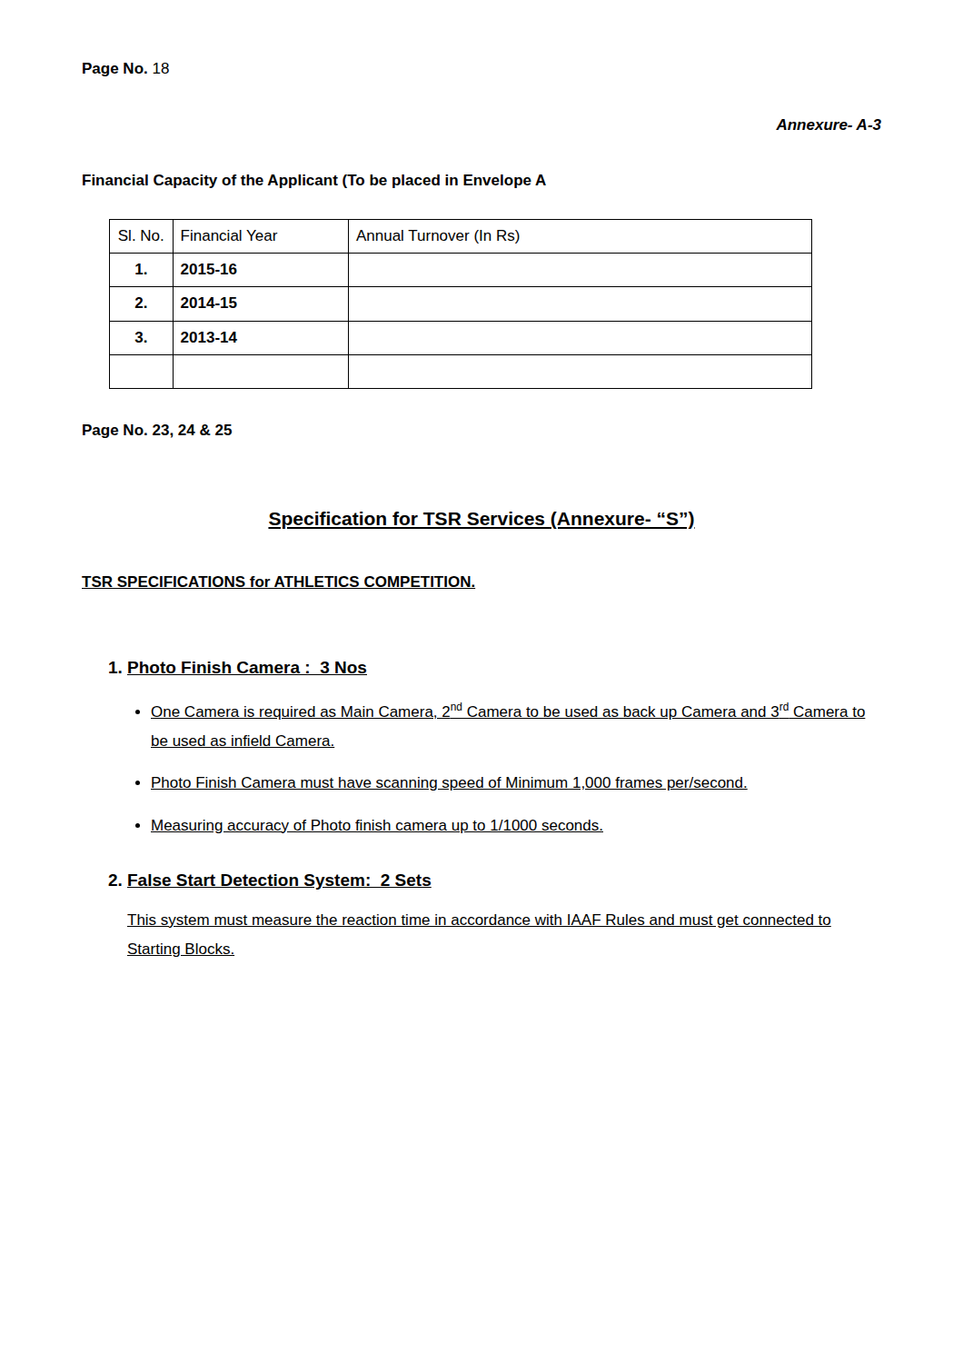Page No. 18
Annexure- A-3
Financial Capacity of the Applicant (To be placed in Envelope A
| Sl. No. | Financial Year | Annual Turnover (In Rs) |
| --- | --- | --- |
| 1. | 2015-16 | |
| 2. | 2014-15 | |
| 3. | 2013-14 | |
Page No. 23, 24 & 25
Specification for TSR Services (Annexure- “S”)
TSR SPECIFICATIONS for ATHLETICS COMPETITION.
Photo Finish Camera : 3 Nos
One Camera is required as Main Camera, 2nd Camera to be used as back up Camera and 3rd Camera to be used as infield Camera.
Photo Finish Camera must have scanning speed of Minimum 1,000 frames per/second.
Measuring accuracy of Photo finish camera up to 1/1000 seconds.
False Start Detection System: 2 Sets
This system must measure the reaction time in accordance with IAAF Rules and must get connected to Starting Blocks.